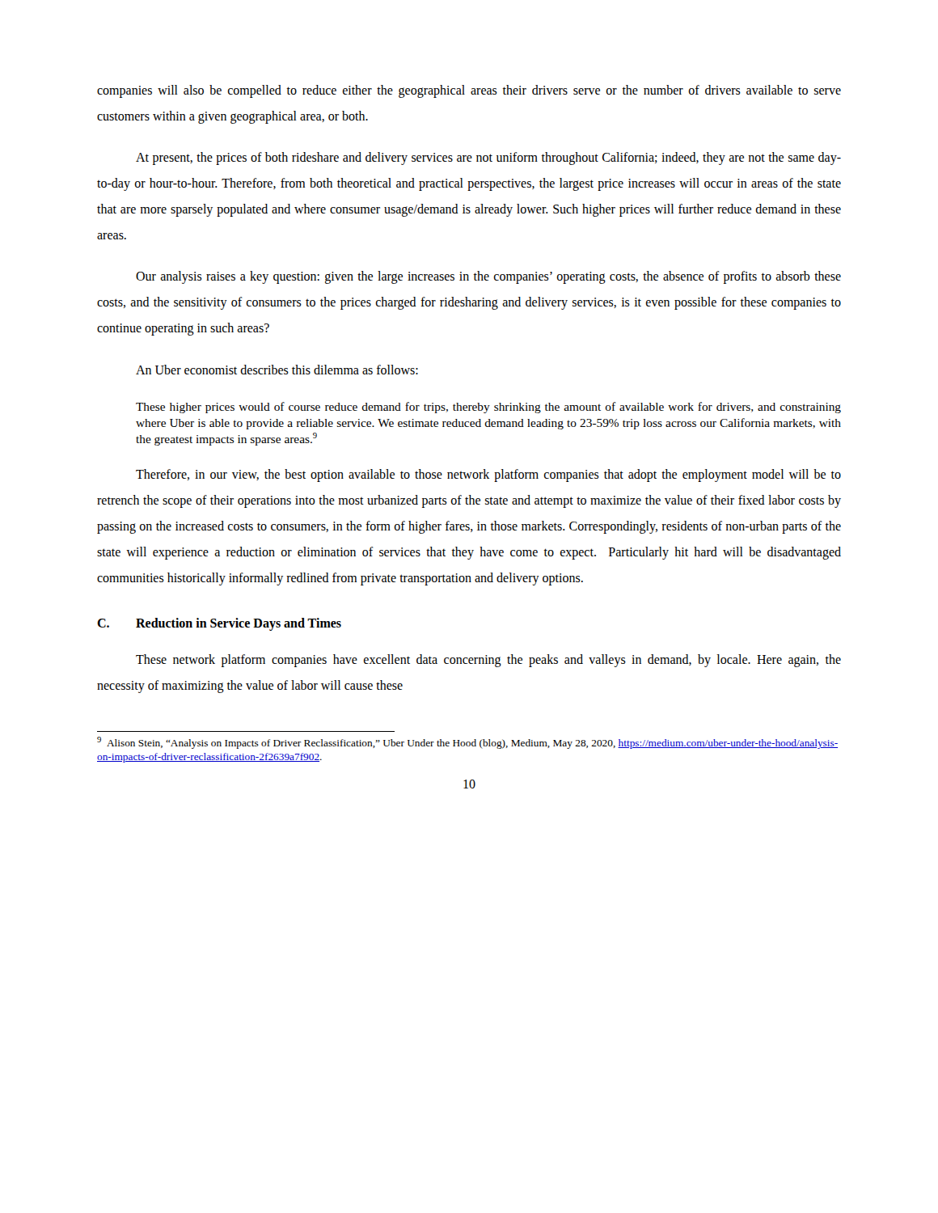companies will also be compelled to reduce either the geographical areas their drivers serve or the number of drivers available to serve customers within a given geographical area, or both.
At present, the prices of both rideshare and delivery services are not uniform throughout California; indeed, they are not the same day-to-day or hour-to-hour. Therefore, from both theoretical and practical perspectives, the largest price increases will occur in areas of the state that are more sparsely populated and where consumer usage/demand is already lower. Such higher prices will further reduce demand in these areas.
Our analysis raises a key question: given the large increases in the companies’ operating costs, the absence of profits to absorb these costs, and the sensitivity of consumers to the prices charged for ridesharing and delivery services, is it even possible for these companies to continue operating in such areas?
An Uber economist describes this dilemma as follows:
These higher prices would of course reduce demand for trips, thereby shrinking the amount of available work for drivers, and constraining where Uber is able to provide a reliable service. We estimate reduced demand leading to 23-59% trip loss across our California markets, with the greatest impacts in sparse areas.9
Therefore, in our view, the best option available to those network platform companies that adopt the employment model will be to retrench the scope of their operations into the most urbanized parts of the state and attempt to maximize the value of their fixed labor costs by passing on the increased costs to consumers, in the form of higher fares, in those markets. Correspondingly, residents of non-urban parts of the state will experience a reduction or elimination of services that they have come to expect. Particularly hit hard will be disadvantaged communities historically informally redlined from private transportation and delivery options.
C. Reduction in Service Days and Times
These network platform companies have excellent data concerning the peaks and valleys in demand, by locale. Here again, the necessity of maximizing the value of labor will cause these
9 Alison Stein, “Analysis on Impacts of Driver Reclassification,” Uber Under the Hood (blog), Medium, May 28, 2020, https://medium.com/uber-under-the-hood/analysis-on-impacts-of-driver-reclassification-2f2639a7f902.
10